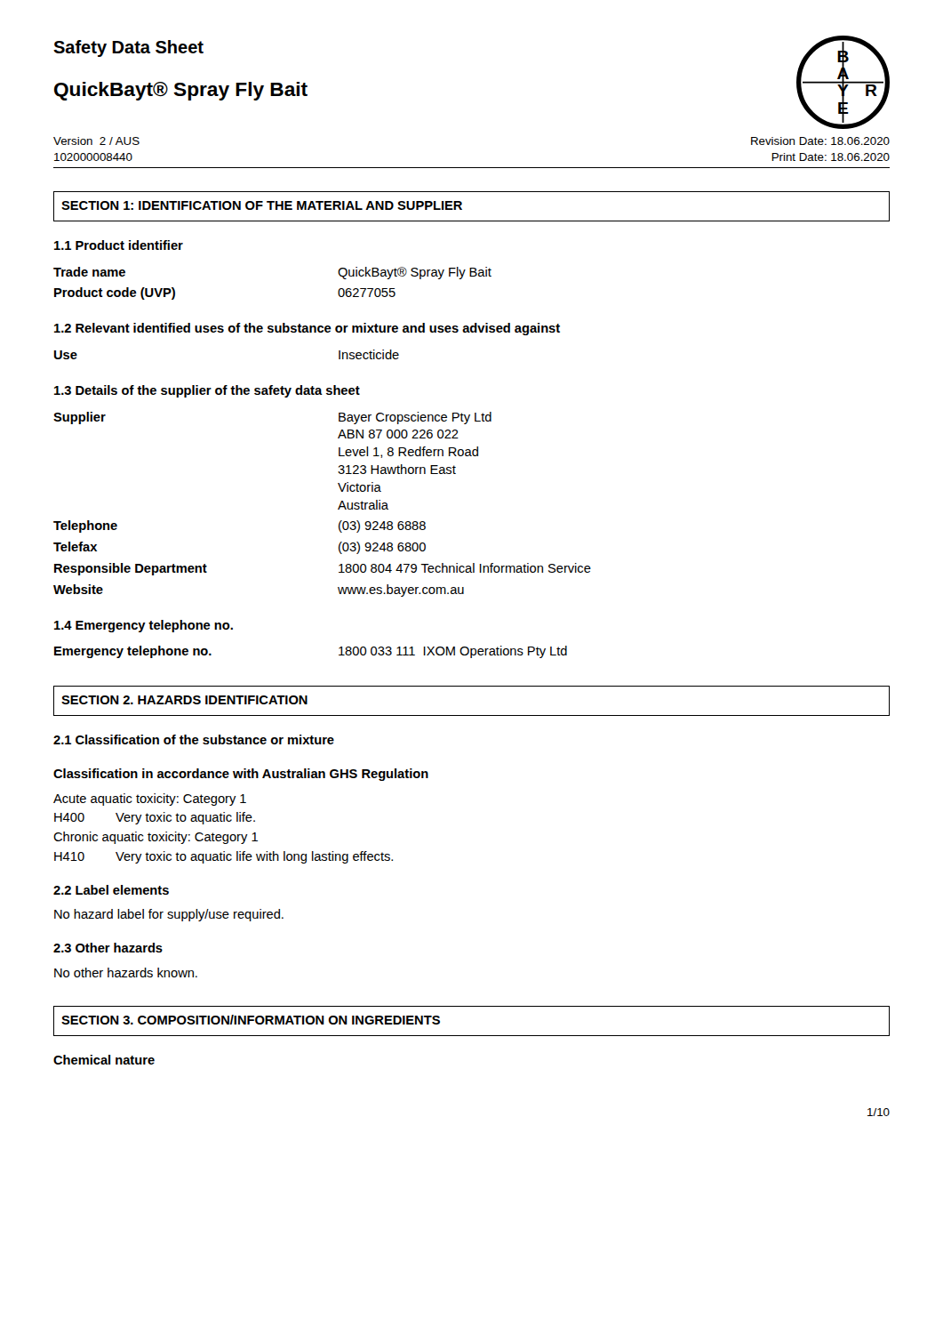Safety Data Sheet
QuickBayt® Spray Fly Bait
B A Y E R
| Version 2 / AUS | Revision Date: 18.06.2020 |
| 102000008440 | Print Date: 18.06.2020 |
SECTION 1: IDENTIFICATION OF THE MATERIAL AND SUPPLIER
1.1 Product identifier
| Trade name | QuickBayt® Spray Fly Bait |
| Product code (UVP) | 06277055 |
1.2 Relevant identified uses of the substance or mixture and uses advised against
| Use | Insecticide |
1.3 Details of the supplier of the safety data sheet
| Supplier | Bayer Cropscience Pty Ltd ABN 87 000 226 022 Level 1, 8 Redfern Road 3123 Hawthorn East Victoria Australia |
| Telephone | (03) 9248 6888 |
| Telefax | (03) 9248 6800 |
| Responsible Department | 1800 804 479 Technical Information Service |
| Website | www.es.bayer.com.au |
1.4 Emergency telephone no.
| Emergency telephone no. | 1800 033 111 IXOM Operations Pty Ltd |
SECTION 2. HAZARDS IDENTIFICATION
2.1 Classification of the substance or mixture
Classification in accordance with Australian GHS Regulation
Acute aquatic toxicity: Category 1
H400 Very toxic to aquatic life.
Chronic aquatic toxicity: Category 1
H410 Very toxic to aquatic life with long lasting effects.
2.2 Label elements
No hazard label for supply/use required.
2.3 Other hazards
No other hazards known.
SECTION 3. COMPOSITION/INFORMATION ON INGREDIENTS
Chemical nature
1/10